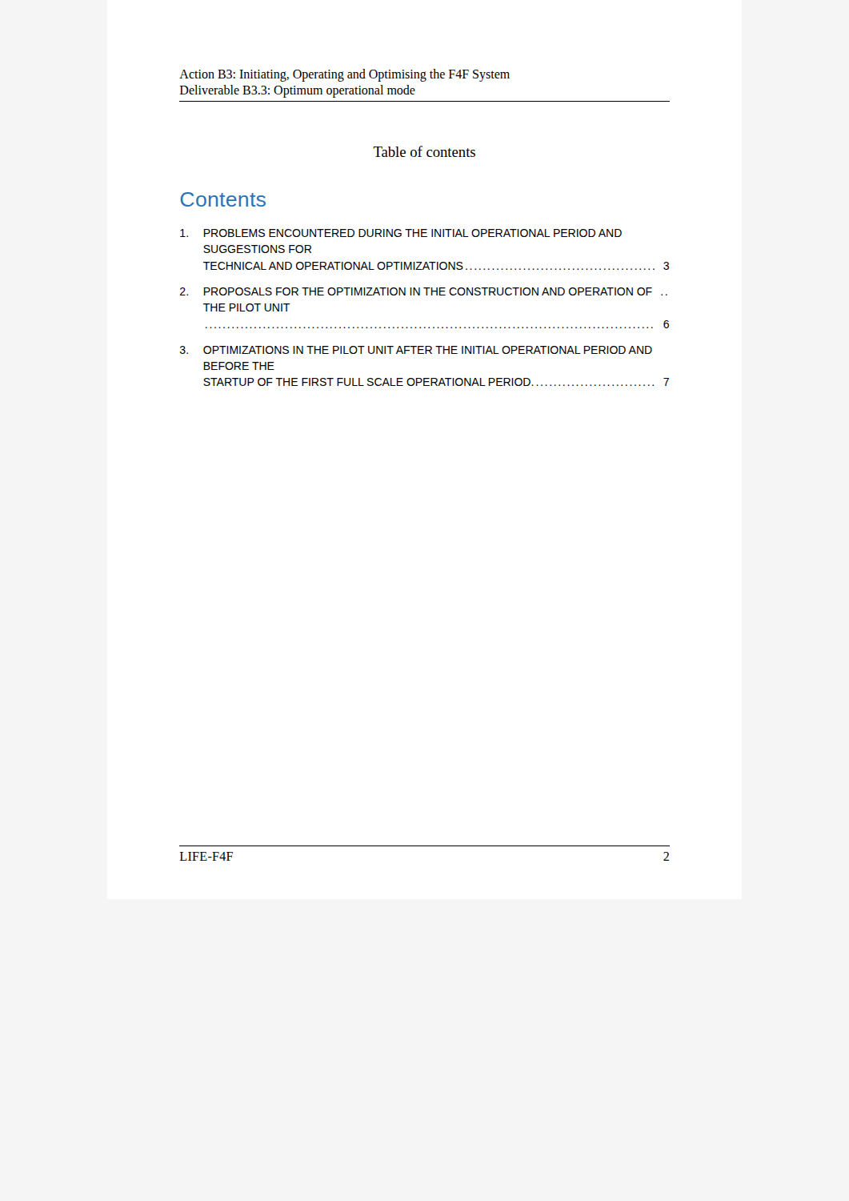Action B3: Initiating, Operating and Optimising the F4F System
Deliverable B3.3: Optimum operational mode
Table of contents
Contents
1. Problems encountered during the initial operational period and suggestions for TECHNICAL AND OPERATIONAL OPTIMIZATIONS .......................................................................................... 3
2. Proposals for the optimization in the construction and operation of the pilot unit .. ................................................................................................................................................................. 6
3. Optimizations in the pilot unit after the initial operational period and before the STARTUP OF THE FIRST FULL SCALE OPERATIONAL PERIOD. ......................................................................... 7
LIFE-F4F 2